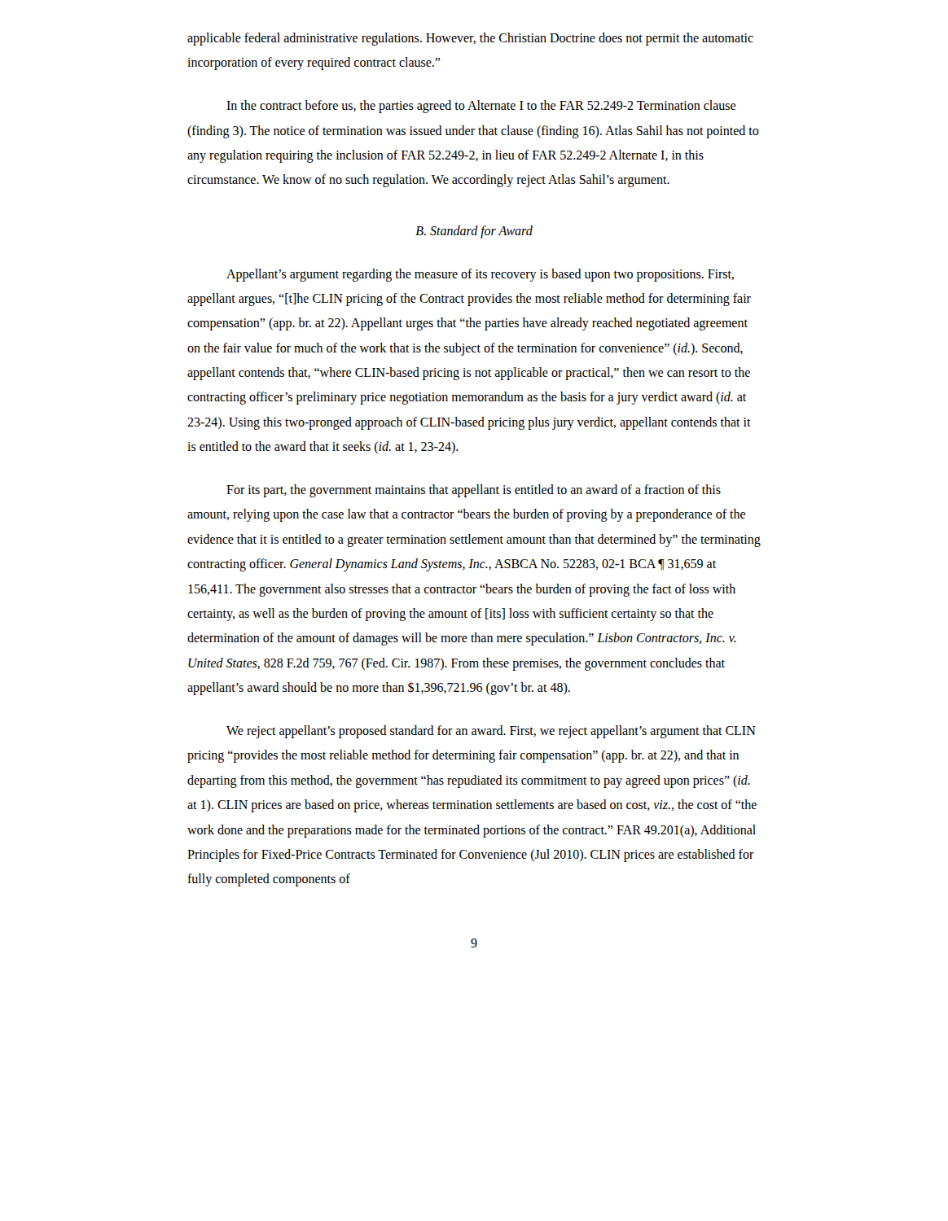applicable federal administrative regulations. However, the Christian Doctrine does not permit the automatic incorporation of every required contract clause.”
In the contract before us, the parties agreed to Alternate I to the FAR 52.249-2 Termination clause (finding 3). The notice of termination was issued under that clause (finding 16). Atlas Sahil has not pointed to any regulation requiring the inclusion of FAR 52.249-2, in lieu of FAR 52.249-2 Alternate I, in this circumstance. We know of no such regulation. We accordingly reject Atlas Sahil’s argument.
B. Standard for Award
Appellant’s argument regarding the measure of its recovery is based upon two propositions. First, appellant argues, “[t]he CLIN pricing of the Contract provides the most reliable method for determining fair compensation” (app. br. at 22). Appellant urges that “the parties have already reached negotiated agreement on the fair value for much of the work that is the subject of the termination for convenience” (id.). Second, appellant contends that, “where CLIN-based pricing is not applicable or practical,” then we can resort to the contracting officer’s preliminary price negotiation memorandum as the basis for a jury verdict award (id. at 23-24). Using this two-pronged approach of CLIN-based pricing plus jury verdict, appellant contends that it is entitled to the award that it seeks (id. at 1, 23-24).
For its part, the government maintains that appellant is entitled to an award of a fraction of this amount, relying upon the case law that a contractor “bears the burden of proving by a preponderance of the evidence that it is entitled to a greater termination settlement amount than that determined by” the terminating contracting officer. General Dynamics Land Systems, Inc., ASBCA No. 52283, 02-1 BCA ¶ 31,659 at 156,411. The government also stresses that a contractor “bears the burden of proving the fact of loss with certainty, as well as the burden of proving the amount of [its] loss with sufficient certainty so that the determination of the amount of damages will be more than mere speculation.” Lisbon Contractors, Inc. v. United States, 828 F.2d 759, 767 (Fed. Cir. 1987). From these premises, the government concludes that appellant’s award should be no more than $1,396,721.96 (gov’t br. at 48).
We reject appellant’s proposed standard for an award. First, we reject appellant’s argument that CLIN pricing “provides the most reliable method for determining fair compensation” (app. br. at 22), and that in departing from this method, the government “has repudiated its commitment to pay agreed upon prices” (id. at 1). CLIN prices are based on price, whereas termination settlements are based on cost, viz., the cost of “the work done and the preparations made for the terminated portions of the contract.” FAR 49.201(a), Additional Principles for Fixed-Price Contracts Terminated for Convenience (Jul 2010). CLIN prices are established for fully completed components of
9